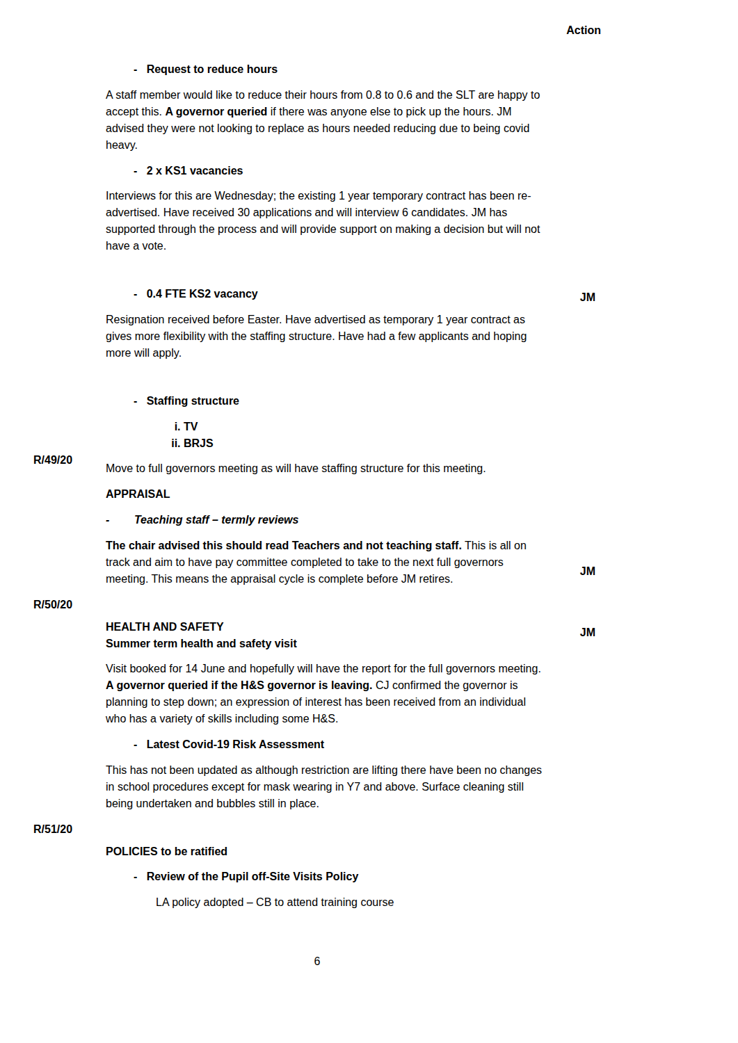Action
- Request to reduce hours
A staff member would like to reduce their hours from 0.8 to 0.6 and the SLT are happy to accept this. A governor queried if there was anyone else to pick up the hours. JM advised they were not looking to replace as hours needed reducing due to being covid heavy.
- 2 x KS1 vacancies
Interviews for this are Wednesday; the existing 1 year temporary contract has been re-advertised. Have received 30 applications and will interview 6 candidates. JM has supported through the process and will provide support on making a decision but will not have a vote.
- 0.4 FTE KS2 vacancy
Resignation received before Easter. Have advertised as temporary 1 year contract as gives more flexibility with the staffing structure. Have had a few applicants and hoping more will apply.
- Staffing structure
TV
BRJS
JM
R/49/20
Move to full governors meeting as will have staffing structure for this meeting.
APPRAISAL
- Teaching staff – termly reviews
The chair advised this should read Teachers and not teaching staff. This is all on track and aim to have pay committee completed to take to the next full governors meeting. This means the appraisal cycle is complete before JM retires.
JM
R/50/20
HEALTH AND SAFETY
Summer term health and safety visit
JM
Visit booked for 14 June and hopefully will have the report for the full governors meeting. A governor queried if the H&S governor is leaving. CJ confirmed the governor is planning to step down; an expression of interest has been received from an individual who has a variety of skills including some H&S.
- Latest Covid-19 Risk Assessment
This has not been updated as although restriction are lifting there have been no changes in school procedures except for mask wearing in Y7 and above. Surface cleaning still being undertaken and bubbles still in place.
R/51/20
POLICIES to be ratified
- Review of the Pupil off-Site Visits Policy
LA policy adopted – CB to attend training course
6